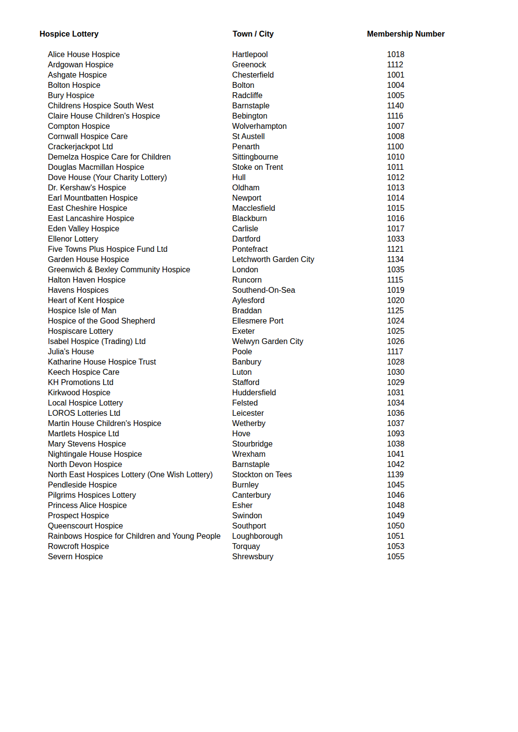| Hospice Lottery | Town / City | Membership Number |
| --- | --- | --- |
| Alice House Hospice | Hartlepool | 1018 |
| Ardgowan Hospice | Greenock | 1112 |
| Ashgate Hospice | Chesterfield | 1001 |
| Bolton Hospice | Bolton | 1004 |
| Bury Hospice | Radcliffe | 1005 |
| Childrens Hospice South West | Barnstaple | 1140 |
| Claire House Children's Hospice | Bebington | 1116 |
| Compton Hospice | Wolverhampton | 1007 |
| Cornwall Hospice Care | St Austell | 1008 |
| Crackerjackpot Ltd | Penarth | 1100 |
| Demelza Hospice Care for Children | Sittingbourne | 1010 |
| Douglas Macmillan Hospice | Stoke on Trent | 1011 |
| Dove House (Your Charity Lottery) | Hull | 1012 |
| Dr. Kershaw's Hospice | Oldham | 1013 |
| Earl Mountbatten Hospice | Newport | 1014 |
| East Cheshire Hospice | Macclesfield | 1015 |
| East Lancashire Hospice | Blackburn | 1016 |
| Eden Valley Hospice | Carlisle | 1017 |
| Ellenor Lottery | Dartford | 1033 |
| Five Towns Plus Hospice Fund Ltd | Pontefract | 1121 |
| Garden House Hospice | Letchworth Garden City | 1134 |
| Greenwich & Bexley Community Hospice | London | 1035 |
| Halton Haven Hospice | Runcorn | 1115 |
| Havens Hospices | Southend-On-Sea | 1019 |
| Heart of Kent Hospice | Aylesford | 1020 |
| Hospice Isle of Man | Braddan | 1125 |
| Hospice of the Good Shepherd | Ellesmere Port | 1024 |
| Hospiscare Lottery | Exeter | 1025 |
| Isabel Hospice (Trading) Ltd | Welwyn Garden City | 1026 |
| Julia's House | Poole | 1117 |
| Katharine House Hospice Trust | Banbury | 1028 |
| Keech Hospice Care | Luton | 1030 |
| KH Promotions Ltd | Stafford | 1029 |
| Kirkwood Hospice | Huddersfield | 1031 |
| Local Hospice Lottery | Felsted | 1034 |
| LOROS Lotteries Ltd | Leicester | 1036 |
| Martin House Children's Hospice | Wetherby | 1037 |
| Martlets Hospice Ltd | Hove | 1093 |
| Mary Stevens Hospice | Stourbridge | 1038 |
| Nightingale House Hospice | Wrexham | 1041 |
| North Devon Hospice | Barnstaple | 1042 |
| North East Hospices Lottery (One Wish Lottery) | Stockton on Tees | 1139 |
| Pendleside Hospice | Burnley | 1045 |
| Pilgrims Hospices Lottery | Canterbury | 1046 |
| Princess Alice Hospice | Esher | 1048 |
| Prospect Hospice | Swindon | 1049 |
| Queenscourt Hospice | Southport | 1050 |
| Rainbows Hospice for Children and Young People | Loughborough | 1051 |
| Rowcroft Hospice | Torquay | 1053 |
| Severn Hospice | Shrewsbury | 1055 |